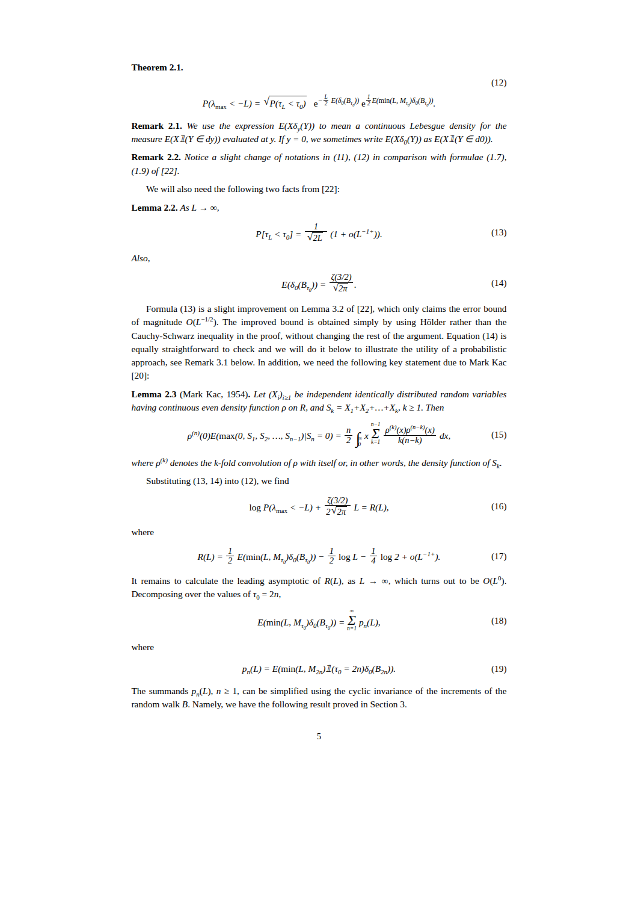Theorem 2.1.
(12)
P(λmax < −L) = P(τL < τ0) e−L 2 E(δ0(Bτ0)) e 12 E(min(L, Mτ0)δ0(Bτ0)).
Remark 2.1. We use the expression E(Xδy(Y)) to mean a continuous Lebesgue density for the measure E(X𝟙(Y ∈ dy)) evaluated at y. If y = 0, we sometimes write E(Xδ0(Y)) as E(X𝟙(Y ∈ d0)).
Remark 2.2. Notice a slight change of notations in (11), (12) in comparison with formulae (1.7), (1.9) of [22].
We will also need the following two facts from [22]:
Lemma 2.2. As L → ∞,
P[τL < τ0] = 12L (1 + o(L−1+)). (13)
Also,
E(δ0(Bτ0)) = ζ(3/2) 2π. (14)
Formula (13) is a slight improvement on Lemma 3.2 of [22], which only claims the error bound of magnitude O(L−1/2). The improved bound is obtained simply by using Hölder rather than the Cauchy-Schwarz inequality in the proof, without changing the rest of the argument. Equation (14) is equally straightforward to check and we will do it below to illustrate the utility of a probabilistic approach, see Remark 3.1 below. In addition, we need the following key statement due to Mark Kac [20]:
Lemma 2.3 (Mark Kac, 1954). Let (Xi)i≥1 be independent identically distributed random variables having continuous even density function ρ on R, and Sk = X1+X2+…+Xk, k ≥ 1. Then
ρ(n)(0)E(max(0, S1, S2, …, Sn−1)|Sn = 0) = n 2 ∫∞0 x n−1 Σk=1 ρ(k)(x)ρ(n−k)(x) k(n−k) dx, (15)
where ρ(k) denotes the k-fold convolution of ρ with itself or, in other words, the density function of Sk.
Substituting (13, 14) into (12), we find
log P(λmax < −L) + ζ(3/2) 22π L = R(L), (16)
where
R(L) = 12 E(min(L, Mτ0)δ0(Bτ0)) − 12 log L − 14 log 2 + o(L−1+). (17)
It remains to calculate the leading asymptotic of R(L), as L → ∞, which turns out to be O(L0). Decomposing over the values of τ0 = 2n,
E(min(L, Mτ0)δ0(Bτ0)) = ∞Σn=1 pn(L), (18)
where
pn(L) = E(min(L, M2n)𝟙(τ0 = 2n)δ0(B2n)). (19)
The summands pn(L), n ≥ 1, can be simplified using the cyclic invariance of the increments of the random walk B. Namely, we have the following result proved in Section 3.
5